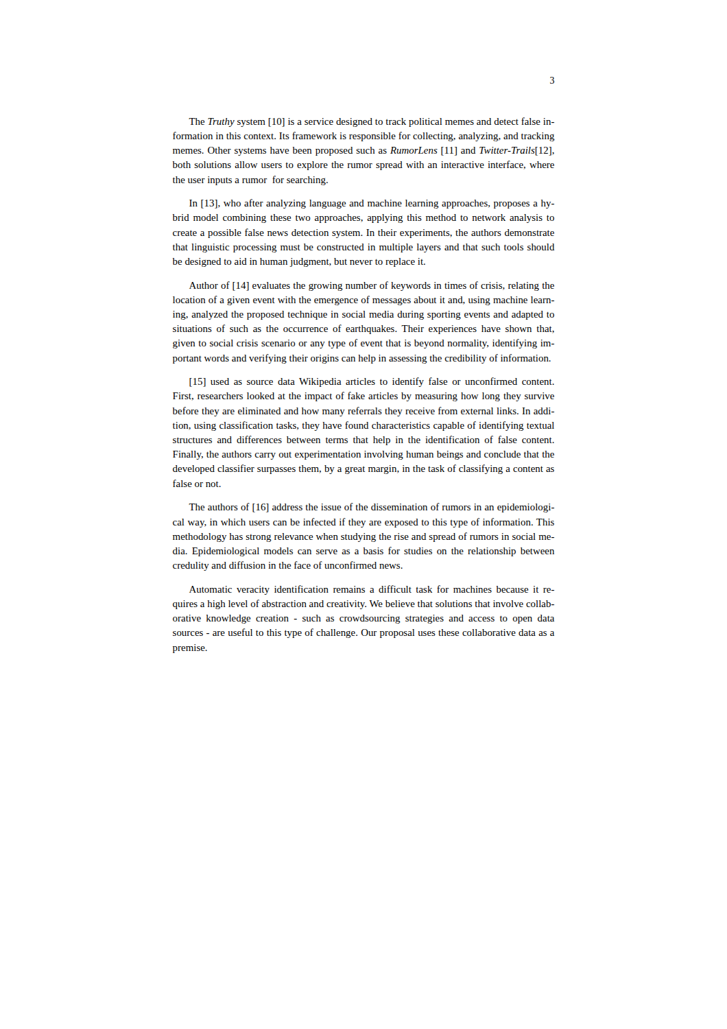3
The Truthy system [10] is a service designed to track political memes and detect false information in this context. Its framework is responsible for collecting, analyzing, and tracking memes. Other systems have been proposed such as RumorLens [11] and Twitter-Trails[12], both solutions allow users to explore the rumor spread with an interactive interface, where the user inputs a rumor for searching.
In [13], who after analyzing language and machine learning approaches, proposes a hybrid model combining these two approaches, applying this method to network analysis to create a possible false news detection system. In their experiments, the authors demonstrate that linguistic processing must be constructed in multiple layers and that such tools should be designed to aid in human judgment, but never to replace it.
Author of [14] evaluates the growing number of keywords in times of crisis, relating the location of a given event with the emergence of messages about it and, using machine learning, analyzed the proposed technique in social media during sporting events and adapted to situations of such as the occurrence of earthquakes. Their experiences have shown that, given to social crisis scenario or any type of event that is beyond normality, identifying important words and verifying their origins can help in assessing the credibility of information.
[15] used as source data Wikipedia articles to identify false or unconfirmed content. First, researchers looked at the impact of fake articles by measuring how long they survive before they are eliminated and how many referrals they receive from external links. In addition, using classification tasks, they have found characteristics capable of identifying textual structures and differences between terms that help in the identification of false content. Finally, the authors carry out experimentation involving human beings and conclude that the developed classifier surpasses them, by a great margin, in the task of classifying a content as false or not.
The authors of [16] address the issue of the dissemination of rumors in an epidemiological way, in which users can be infected if they are exposed to this type of information. This methodology has strong relevance when studying the rise and spread of rumors in social media. Epidemiological models can serve as a basis for studies on the relationship between credulity and diffusion in the face of unconfirmed news.
Automatic veracity identification remains a difficult task for machines because it requires a high level of abstraction and creativity. We believe that solutions that involve collaborative knowledge creation - such as crowdsourcing strategies and access to open data sources - are useful to this type of challenge. Our proposal uses these collaborative data as a premise.